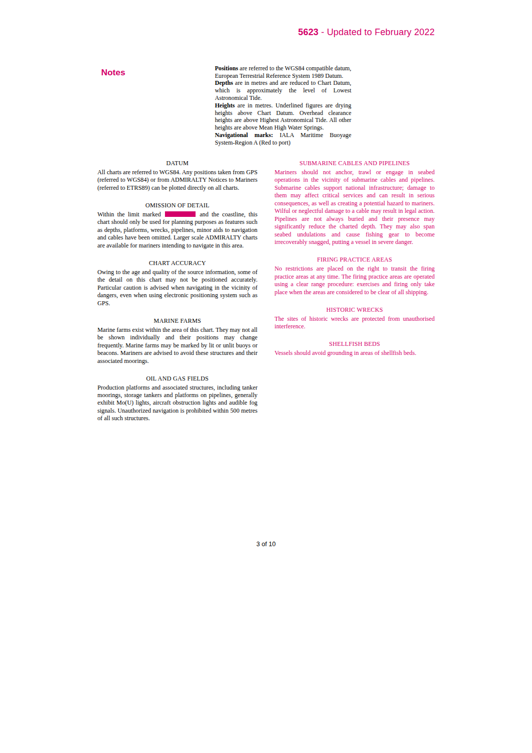5623 - Updated to February 2022
Notes
Positions are referred to the WGS84 compatible datum, European Terrestrial Reference System 1989 Datum.
Depths are in metres and are reduced to Chart Datum, which is approximately the level of Lowest Astronomical Tide.
Heights are in metres. Underlined figures are drying heights above Chart Datum. Overhead clearance heights are above Highest Astronomical Tide. All other heights are above Mean High Water Springs.
Navigational marks: IALA Maritime Buoyage System-Region A (Red to port)
DATUM
All charts are referred to WGS84. Any positions taken from GPS (referred to WGS84) or from ADMIRALTY Notices to Mariners (referred to ETRS89) can be plotted directly on all charts.
OMISSION OF DETAIL
Within the limit marked and the coastline, this chart should only be used for planning purposes as features such as depths, platforms, wrecks, pipelines, minor aids to navigation and cables have been omitted. Larger scale ADMIRALTY charts are available for mariners intending to navigate in this area.
CHART ACCURACY
Owing to the age and quality of the source information, some of the detail on this chart may not be positioned accurately. Particular caution is advised when navigating in the vicinity of dangers, even when using electronic positioning system such as GPS.
MARINE FARMS
Marine farms exist within the area of this chart. They may not all be shown individually and their positions may change frequently. Marine farms may be marked by lit or unlit buoys or beacons. Mariners are advised to avoid these structures and their associated moorings.
OIL AND GAS FIELDS
Production platforms and associated structures, including tanker moorings, storage tankers and platforms on pipelines, generally exhibit Mo(U) lights, aircraft obstruction lights and audible fog signals. Unauthorized navigation is prohibited within 500 metres of all such structures.
SUBMARINE CABLES AND PIPELINES
Mariners should not anchor, trawl or engage in seabed operations in the vicinity of submarine cables and pipelines. Submarine cables support national infrastructure; damage to them may affect critical services and can result in serious consequences, as well as creating a potential hazard to mariners. Wilful or neglectful damage to a cable may result in legal action. Pipelines are not always buried and their presence may significantly reduce the charted depth. They may also span seabed undulations and cause fishing gear to become irrecoverably snagged, putting a vessel in severe danger.
FIRING PRACTICE AREAS
No restrictions are placed on the right to transit the firing practice areas at any time. The firing practice areas are operated using a clear range procedure: exercises and firing only take place when the areas are considered to be clear of all shipping.
HISTORIC WRECKS
The sites of historic wrecks are protected from unauthorised interference.
SHELLFISH BEDS
Vessels should avoid grounding in areas of shellfish beds.
3 of 10